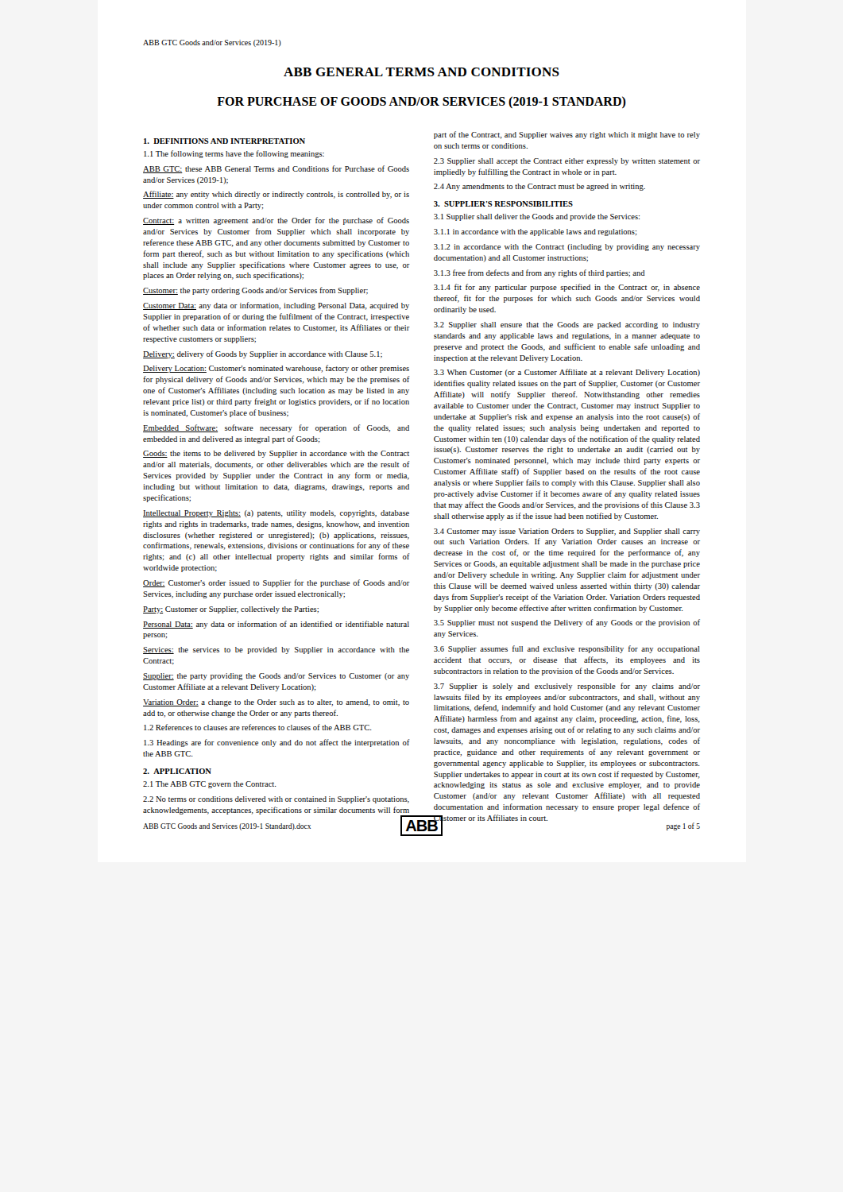ABB GTC Goods and/or Services (2019-1)
ABB GENERAL TERMS AND CONDITIONS
FOR PURCHASE OF GOODS AND/OR SERVICES (2019-1 STANDARD)
1. DEFINITIONS AND INTERPRETATION
1.1 The following terms have the following meanings:
ABB GTC: these ABB General Terms and Conditions for Purchase of Goods and/or Services (2019-1);
Affiliate: any entity which directly or indirectly controls, is controlled by, or is under common control with a Party;
Contract: a written agreement and/or the Order for the purchase of Goods and/or Services by Customer from Supplier which shall incorporate by reference these ABB GTC, and any other documents submitted by Customer to form part thereof, such as but without limitation to any specifications (which shall include any Supplier specifications where Customer agrees to use, or places an Order relying on, such specifications);
Customer: the party ordering Goods and/or Services from Supplier;
Customer Data: any data or information, including Personal Data, acquired by Supplier in preparation of or during the fulfilment of the Contract, irrespective of whether such data or information relates to Customer, its Affiliates or their respective customers or suppliers;
Delivery: delivery of Goods by Supplier in accordance with Clause 5.1;
Delivery Location: Customer's nominated warehouse, factory or other premises for physical delivery of Goods and/or Services, which may be the premises of one of Customer's Affiliates (including such location as may be listed in any relevant price list) or third party freight or logistics providers, or if no location is nominated, Customer's place of business;
Embedded Software: software necessary for operation of Goods, and embedded in and delivered as integral part of Goods;
Goods: the items to be delivered by Supplier in accordance with the Contract and/or all materials, documents, or other deliverables which are the result of Services provided by Supplier under the Contract in any form or media, including but without limitation to data, diagrams, drawings, reports and specifications;
Intellectual Property Rights: (a) patents, utility models, copyrights, database rights and rights in trademarks, trade names, designs, knowhow, and invention disclosures (whether registered or unregistered); (b) applications, reissues, confirmations, renewals, extensions, divisions or continuations for any of these rights; and (c) all other intellectual property rights and similar forms of worldwide protection;
Order: Customer's order issued to Supplier for the purchase of Goods and/or Services, including any purchase order issued electronically;
Party: Customer or Supplier, collectively the Parties;
Personal Data: any data or information of an identified or identifiable natural person;
Services: the services to be provided by Supplier in accordance with the Contract;
Supplier: the party providing the Goods and/or Services to Customer (or any Customer Affiliate at a relevant Delivery Location);
Variation Order: a change to the Order such as to alter, to amend, to omit, to add to, or otherwise change the Order or any parts thereof.
1.2 References to clauses are references to clauses of the ABB GTC.
1.3 Headings are for convenience only and do not affect the interpretation of the ABB GTC.
2. APPLICATION
2.1 The ABB GTC govern the Contract.
2.2 No terms or conditions delivered with or contained in Supplier's quotations, acknowledgements, acceptances, specifications or similar documents will form part of the Contract, and Supplier waives any right which it might have to rely on such terms or conditions.
2.3 Supplier shall accept the Contract either expressly by written statement or impliedly by fulfilling the Contract in whole or in part.
2.4 Any amendments to the Contract must be agreed in writing.
3. SUPPLIER'S RESPONSIBILITIES
3.1 Supplier shall deliver the Goods and provide the Services:
3.1.1 in accordance with the applicable laws and regulations;
3.1.2 in accordance with the Contract (including by providing any necessary documentation) and all Customer instructions;
3.1.3 free from defects and from any rights of third parties; and
3.1.4 fit for any particular purpose specified in the Contract or, in absence thereof, fit for the purposes for which such Goods and/or Services would ordinarily be used.
3.2 Supplier shall ensure that the Goods are packed according to industry standards and any applicable laws and regulations, in a manner adequate to preserve and protect the Goods, and sufficient to enable safe unloading and inspection at the relevant Delivery Location.
3.3 When Customer (or a Customer Affiliate at a relevant Delivery Location) identifies quality related issues on the part of Supplier, Customer (or Customer Affiliate) will notify Supplier thereof. Notwithstanding other remedies available to Customer under the Contract, Customer may instruct Supplier to undertake at Supplier's risk and expense an analysis into the root cause(s) of the quality related issues; such analysis being undertaken and reported to Customer within ten (10) calendar days of the notification of the quality related issue(s). Customer reserves the right to undertake an audit (carried out by Customer's nominated personnel, which may include third party experts or Customer Affiliate staff) of Supplier based on the results of the root cause analysis or where Supplier fails to comply with this Clause. Supplier shall also pro-actively advise Customer if it becomes aware of any quality related issues that may affect the Goods and/or Services, and the provisions of this Clause 3.3 shall otherwise apply as if the issue had been notified by Customer.
3.4 Customer may issue Variation Orders to Supplier, and Supplier shall carry out such Variation Orders. If any Variation Order causes an increase or decrease in the cost of, or the time required for the performance of, any Services or Goods, an equitable adjustment shall be made in the purchase price and/or Delivery schedule in writing. Any Supplier claim for adjustment under this Clause will be deemed waived unless asserted within thirty (30) calendar days from Supplier's receipt of the Variation Order. Variation Orders requested by Supplier only become effective after written confirmation by Customer.
3.5 Supplier must not suspend the Delivery of any Goods or the provision of any Services.
3.6 Supplier assumes full and exclusive responsibility for any occupational accident that occurs, or disease that affects, its employees and its subcontractors in relation to the provision of the Goods and/or Services.
3.7 Supplier is solely and exclusively responsible for any claims and/or lawsuits filed by its employees and/or subcontractors, and shall, without any limitations, defend, indemnify and hold Customer (and any relevant Customer Affiliate) harmless from and against any claim, proceeding, action, fine, loss, cost, damages and expenses arising out of or relating to any such claims and/or lawsuits, and any noncompliance with legislation, regulations, codes of practice, guidance and other requirements of any relevant government or governmental agency applicable to Supplier, its employees or subcontractors. Supplier undertakes to appear in court at its own cost if requested by Customer, acknowledging its status as sole and exclusive employer, and to provide Customer (and/or any relevant Customer Affiliate) with all requested documentation and information necessary to ensure proper legal defence of Customer or its Affiliates in court.
ABB GTC Goods and Services (2019-1 Standard).docx
ABB
page 1 of 5